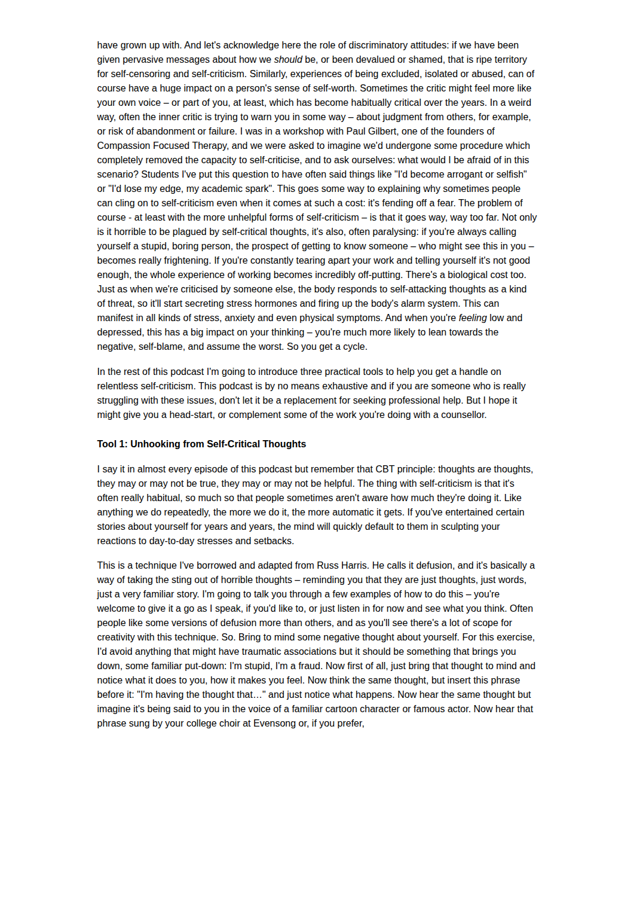have grown up with. And let's acknowledge here the role of discriminatory attitudes: if we have been given pervasive messages about how we should be, or been devalued or shamed, that is ripe territory for self-censoring and self-criticism. Similarly, experiences of being excluded, isolated or abused, can of course have a huge impact on a person's sense of self-worth. Sometimes the critic might feel more like your own voice – or part of you, at least, which has become habitually critical over the years. In a weird way, often the inner critic is trying to warn you in some way – about judgment from others, for example, or risk of abandonment or failure. I was in a workshop with Paul Gilbert, one of the founders of Compassion Focused Therapy, and we were asked to imagine we'd undergone some procedure which completely removed the capacity to self-criticise, and to ask ourselves: what would I be afraid of in this scenario? Students I've put this question to have often said things like "I'd become arrogant or selfish" or "I'd lose my edge, my academic spark". This goes some way to explaining why sometimes people can cling on to self-criticism even when it comes at such a cost: it's fending off a fear. The problem of course - at least with the more unhelpful forms of self-criticism – is that it goes way, way too far. Not only is it horrible to be plagued by self-critical thoughts, it's also, often paralysing: if you're always calling yourself a stupid, boring person, the prospect of getting to know someone – who might see this in you – becomes really frightening. If you're constantly tearing apart your work and telling yourself it's not good enough, the whole experience of working becomes incredibly off-putting. There's a biological cost too. Just as when we're criticised by someone else, the body responds to self-attacking thoughts as a kind of threat, so it'll start secreting stress hormones and firing up the body's alarm system. This can manifest in all kinds of stress, anxiety and even physical symptoms. And when you're feeling low and depressed, this has a big impact on your thinking – you're much more likely to lean towards the negative, self-blame, and assume the worst. So you get a cycle.
In the rest of this podcast I'm going to introduce three practical tools to help you get a handle on relentless self-criticism. This podcast is by no means exhaustive and if you are someone who is really struggling with these issues, don't let it be a replacement for seeking professional help. But I hope it might give you a head-start, or complement some of the work you're doing with a counsellor.
Tool 1: Unhooking from Self-Critical Thoughts
I say it in almost every episode of this podcast but remember that CBT principle: thoughts are thoughts, they may or may not be true, they may or may not be helpful. The thing with self-criticism is that it's often really habitual, so much so that people sometimes aren't aware how much they're doing it. Like anything we do repeatedly, the more we do it, the more automatic it gets. If you've entertained certain stories about yourself for years and years, the mind will quickly default to them in sculpting your reactions to day-to-day stresses and setbacks.
This is a technique I've borrowed and adapted from Russ Harris. He calls it defusion, and it's basically a way of taking the sting out of horrible thoughts – reminding you that they are just thoughts, just words, just a very familiar story. I'm going to talk you through a few examples of how to do this – you're welcome to give it a go as I speak, if you'd like to, or just listen in for now and see what you think. Often people like some versions of defusion more than others, and as you'll see there's a lot of scope for creativity with this technique. So. Bring to mind some negative thought about yourself. For this exercise, I'd avoid anything that might have traumatic associations but it should be something that brings you down, some familiar put-down: I'm stupid, I'm a fraud. Now first of all, just bring that thought to mind and notice what it does to you, how it makes you feel. Now think the same thought, but insert this phrase before it: "I'm having the thought that…" and just notice what happens. Now hear the same thought but imagine it's being said to you in the voice of a familiar cartoon character or famous actor. Now hear that phrase sung by your college choir at Evensong or, if you prefer,